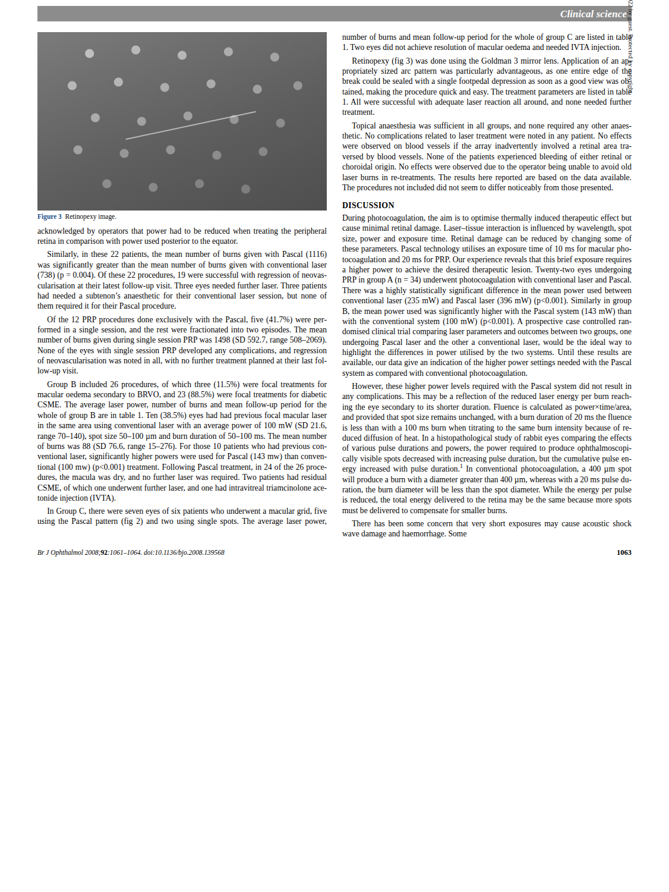Clinical science
Br J Ophthalmol: first published as 10.1136/bjo.2008.139568 on 27 June 2008. Downloaded from http://bjo.bmj.com/ on June 28, 2022 by guest. Protected by copyright.
Figure 3 Retinopexy image.
acknowledged by operators that power had to be reduced when treating the peripheral retina in comparison with power used posterior to the equator.
Similarly, in these 22 patients, the mean number of burns given with Pascal (1116) was significantly greater than the mean number of burns given with conventional laser (738) (p = 0.004). Of these 22 procedures, 19 were successful with regression of neovascularisation at their latest follow-up visit. Three eyes needed further laser. Three patients had needed a subtenon’s anaesthetic for their conventional laser session, but none of them required it for their Pascal procedure.
Of the 12 PRP procedures done exclusively with the Pascal, five (41.7%) were performed in a single session, and the rest were fractionated into two episodes. The mean number of burns given during single session PRP was 1498 (SD 592.7, range 508–2069). None of the eyes with single session PRP developed any complications, and regression of neovascularisation was noted in all, with no further treatment planned at their last follow-up visit.
Group B included 26 procedures, of which three (11.5%) were focal treatments for macular oedema secondary to BRVO, and 23 (88.5%) were focal treatments for diabetic CSME. The average laser power, number of burns and mean follow-up period for the whole of group B are in table 1. Ten (38.5%) eyes had had previous focal macular laser in the same area using conventional laser with an average power of 100 mW (SD 21.6, range 70–140), spot size 50–100 µm and burn duration of 50–100 ms. The mean number of burns was 88 (SD 76.6, range 15–276). For those 10 patients who had previous conventional laser, significantly higher powers were used for Pascal (143 mw) than conventional (100 mw) (p<0.001) treatment. Following Pascal treatment, in 24 of the 26 procedures, the macula was dry, and no further laser was required. Two patients had residual CSME, of which one underwent further laser, and one had intravitreal triamcinolone acetonide injection (IVTA).
In Group C, there were seven eyes of six patients who underwent a macular grid, five using the Pascal pattern (fig 2) and two using single spots. The average laser power, number of burns and mean follow-up period for the whole of group C are listed in table 1. Two eyes did not achieve resolution of macular oedema and needed IVTA injection.
Retinopexy (fig 3) was done using the Goldman 3 mirror lens. Application of an appropriately sized arc pattern was particularly advantageous, as one entire edge of the break could be sealed with a single footpedal depression as soon as a good view was obtained, making the procedure quick and easy. The treatment parameters are listed in table 1. All were successful with adequate laser reaction all around, and none needed further treatment.
Topical anaesthesia was sufficient in all groups, and none required any other anaesthetic. No complications related to laser treatment were noted in any patient. No effects were observed on blood vessels if the array inadvertently involved a retinal area traversed by blood vessels. None of the patients experienced bleeding of either retinal or choroidal origin. No effects were observed due to the operator being unable to avoid old laser burns in re-treatments. The results here reported are based on the data available. The procedures not included did not seem to differ noticeably from those presented.
Discussion
During photocoagulation, the aim is to optimise thermally induced therapeutic effect but cause minimal retinal damage. Laser–tissue interaction is influenced by wavelength, spot size, power and exposure time. Retinal damage can be reduced by changing some of these parameters. Pascal technology utilises an exposure time of 10 ms for macular photocoagulation and 20 ms for PRP. Our experience reveals that this brief exposure requires a higher power to achieve the desired therapeutic lesion. Twenty-two eyes undergoing PRP in group A (n = 34) underwent photocoagulation with conventional laser and Pascal. There was a highly statistically significant difference in the mean power used between conventional laser (235 mW) and Pascal laser (396 mW) (p<0.001). Similarly in group B, the mean power used was significantly higher with the Pascal system (143 mW) than with the conventional system (100 mW) (p<0.001). A prospective case controlled randomised clinical trial comparing laser parameters and outcomes between two groups, one undergoing Pascal laser and the other a conventional laser, would be the ideal way to highlight the differences in power utilised by the two systems. Until these results are available, our data give an indication of the higher power settings needed with the Pascal system as compared with conventional photocoagulation.
However, these higher power levels required with the Pascal system did not result in any complications. This may be a reflection of the reduced laser energy per burn reaching the eye secondary to its shorter duration. Fluence is calculated as power×time/area, and provided that spot size remains unchanged, with a burn duration of 20 ms the fluence is less than with a 100 ms burn when titrating to the same burn intensity because of reduced diffusion of heat. In a histopathological study of rabbit eyes comparing the effects of various pulse durations and powers, the power required to produce ophthalmoscopically visible spots decreased with increasing pulse duration, but the cumulative pulse energy increased with pulse duration.1 In conventional photocoagulation, a 400 µm spot will produce a burn with a diameter greater than 400 µm, whereas with a 20 ms pulse duration, the burn diameter will be less than the spot diameter. While the energy per pulse is reduced, the total energy delivered to the retina may be the same because more spots must be delivered to compensate for smaller burns.
There has been some concern that very short exposures may cause acoustic shock wave damage and haemorrhage. Some
Br J Ophthalmol 2008;92:1061–1064. doi:10.1136/bjo.2008.139568
1063